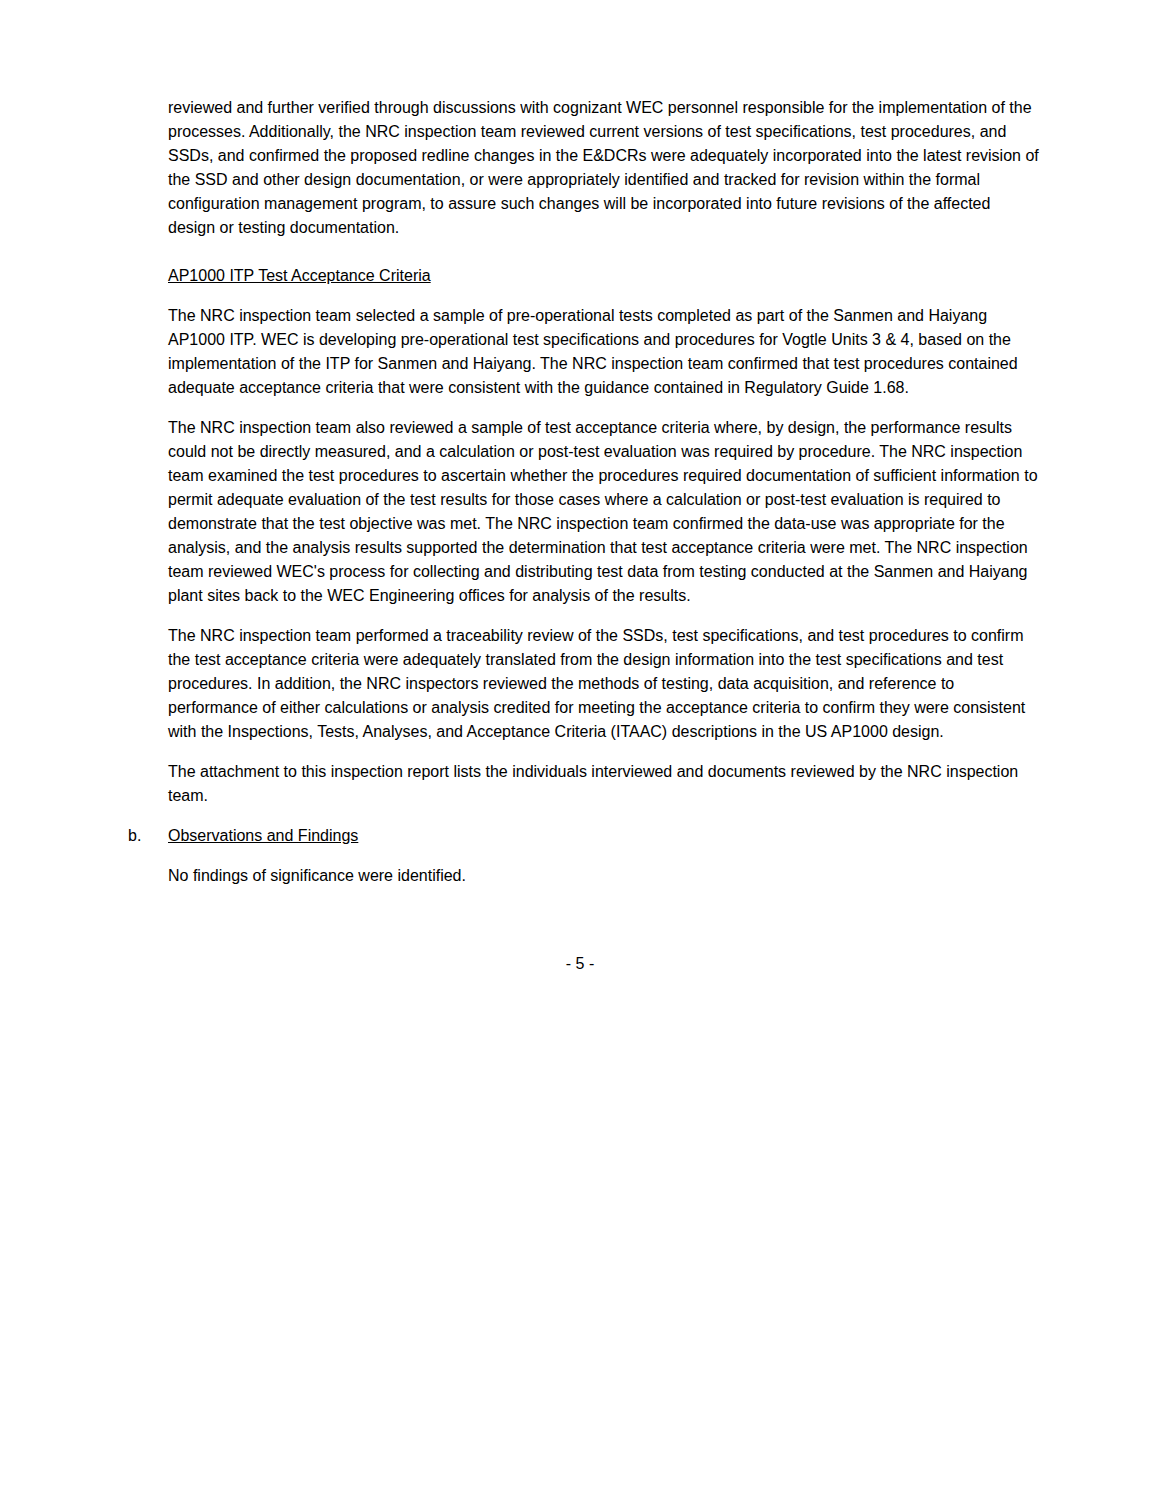reviewed and further verified through discussions with cognizant WEC personnel responsible for the implementation of the processes. Additionally, the NRC inspection team reviewed current versions of test specifications, test procedures, and SSDs, and confirmed the proposed redline changes in the E&DCRs were adequately incorporated into the latest revision of the SSD and other design documentation, or were appropriately identified and tracked for revision within the formal configuration management program, to assure such changes will be incorporated into future revisions of the affected design or testing documentation.
AP1000 ITP Test Acceptance Criteria
The NRC inspection team selected a sample of pre-operational tests completed as part of the Sanmen and Haiyang AP1000 ITP. WEC is developing pre-operational test specifications and procedures for Vogtle Units 3 & 4, based on the implementation of the ITP for Sanmen and Haiyang. The NRC inspection team confirmed that test procedures contained adequate acceptance criteria that were consistent with the guidance contained in Regulatory Guide 1.68.
The NRC inspection team also reviewed a sample of test acceptance criteria where, by design, the performance results could not be directly measured, and a calculation or post-test evaluation was required by procedure. The NRC inspection team examined the test procedures to ascertain whether the procedures required documentation of sufficient information to permit adequate evaluation of the test results for those cases where a calculation or post-test evaluation is required to demonstrate that the test objective was met. The NRC inspection team confirmed the data-use was appropriate for the analysis, and the analysis results supported the determination that test acceptance criteria were met. The NRC inspection team reviewed WEC's process for collecting and distributing test data from testing conducted at the Sanmen and Haiyang plant sites back to the WEC Engineering offices for analysis of the results.
The NRC inspection team performed a traceability review of the SSDs, test specifications, and test procedures to confirm the test acceptance criteria were adequately translated from the design information into the test specifications and test procedures. In addition, the NRC inspectors reviewed the methods of testing, data acquisition, and reference to performance of either calculations or analysis credited for meeting the acceptance criteria to confirm they were consistent with the Inspections, Tests, Analyses, and Acceptance Criteria (ITAAC) descriptions in the US AP1000 design.
The attachment to this inspection report lists the individuals interviewed and documents reviewed by the NRC inspection team.
b.
Observations and Findings
No findings of significance were identified.
- 5 -